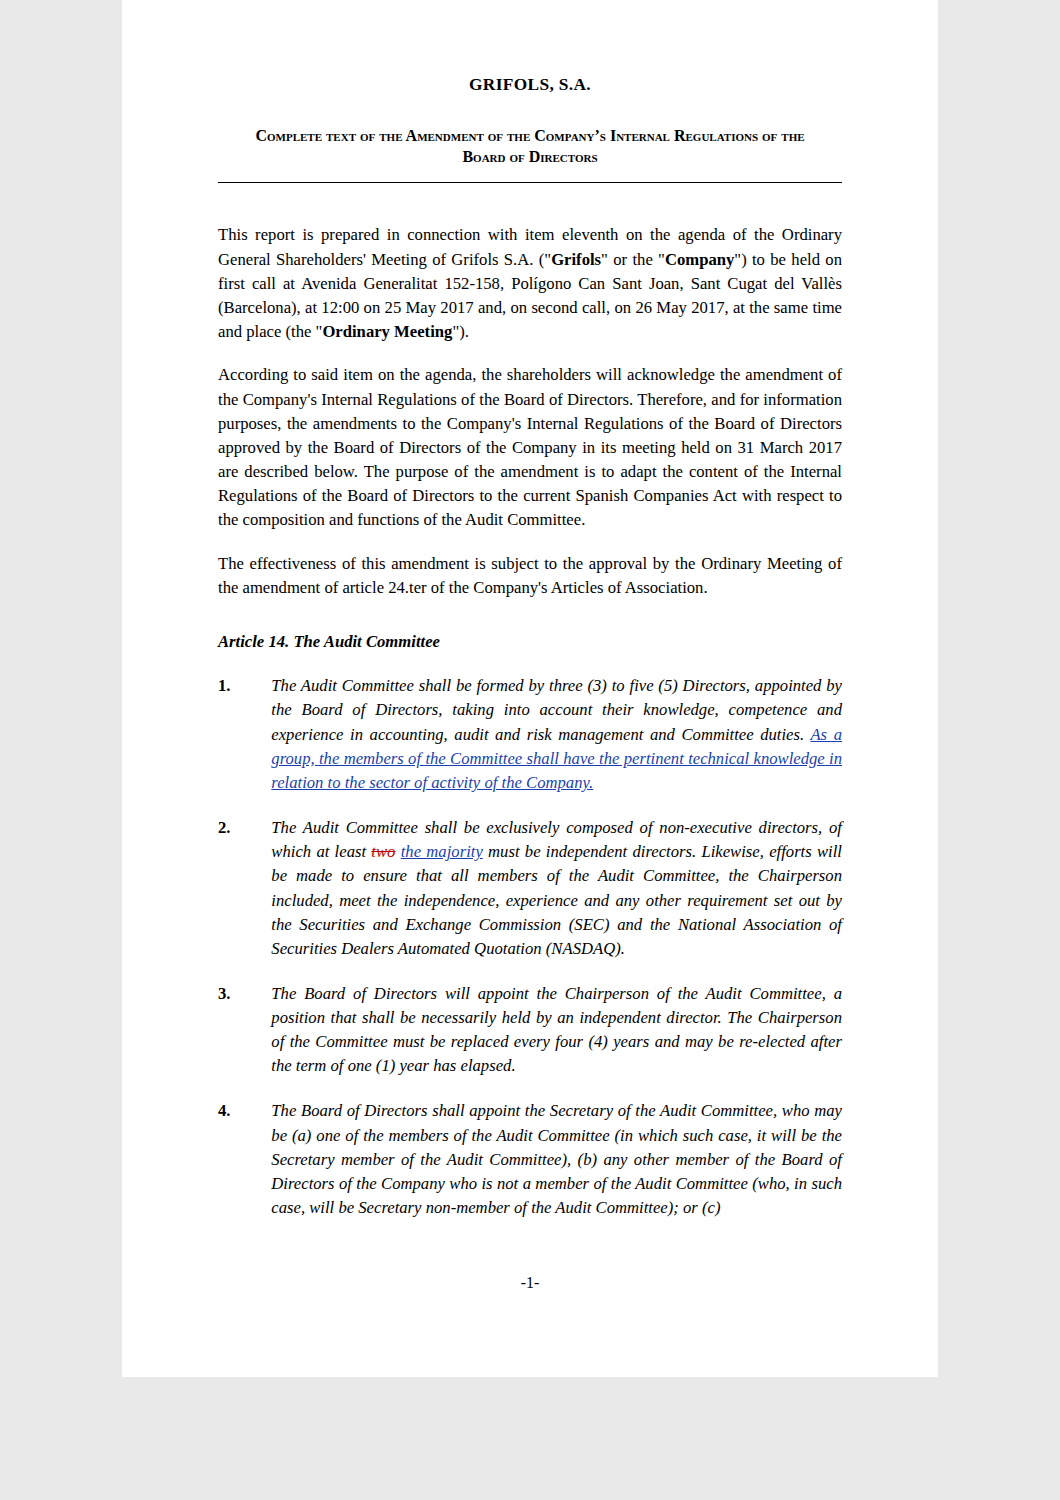GRIFOLS, S.A.
Complete text of the Amendment of the Company’s Internal Regulations of the Board of Directors
This report is prepared in connection with item eleventh on the agenda of the Ordinary General Shareholders' Meeting of Grifols S.A. ("Grifols" or the "Company") to be held on first call at Avenida Generalitat 152-158, Polígono Can Sant Joan, Sant Cugat del Vallès (Barcelona), at 12:00 on 25 May 2017 and, on second call, on 26 May 2017, at the same time and place (the "Ordinary Meeting").
According to said item on the agenda, the shareholders will acknowledge the amendment of the Company's Internal Regulations of the Board of Directors. Therefore, and for information purposes, the amendments to the Company's Internal Regulations of the Board of Directors approved by the Board of Directors of the Company in its meeting held on 31 March 2017 are described below. The purpose of the amendment is to adapt the content of the Internal Regulations of the Board of Directors to the current Spanish Companies Act with respect to the composition and functions of the Audit Committee.
The effectiveness of this amendment is subject to the approval by the Ordinary Meeting of the amendment of article 24.ter of the Company's Articles of Association.
Article 14. The Audit Committee
1. The Audit Committee shall be formed by three (3) to five (5) Directors, appointed by the Board of Directors, taking into account their knowledge, competence and experience in accounting, audit and risk management and Committee duties. As a group, the members of the Committee shall have the pertinent technical knowledge in relation to the sector of activity of the Company.
2. The Audit Committee shall be exclusively composed of non-executive directors, of which at least two the majority must be independent directors. Likewise, efforts will be made to ensure that all members of the Audit Committee, the Chairperson included, meet the independence, experience and any other requirement set out by the Securities and Exchange Commission (SEC) and the National Association of Securities Dealers Automated Quotation (NASDAQ).
3. The Board of Directors will appoint the Chairperson of the Audit Committee, a position that shall be necessarily held by an independent director. The Chairperson of the Committee must be replaced every four (4) years and may be re-elected after the term of one (1) year has elapsed.
4. The Board of Directors shall appoint the Secretary of the Audit Committee, who may be (a) one of the members of the Audit Committee (in which such case, it will be the Secretary member of the Audit Committee), (b) any other member of the Board of Directors of the Company who is not a member of the Audit Committee (who, in such case, will be Secretary non-member of the Audit Committee); or (c)
-1-